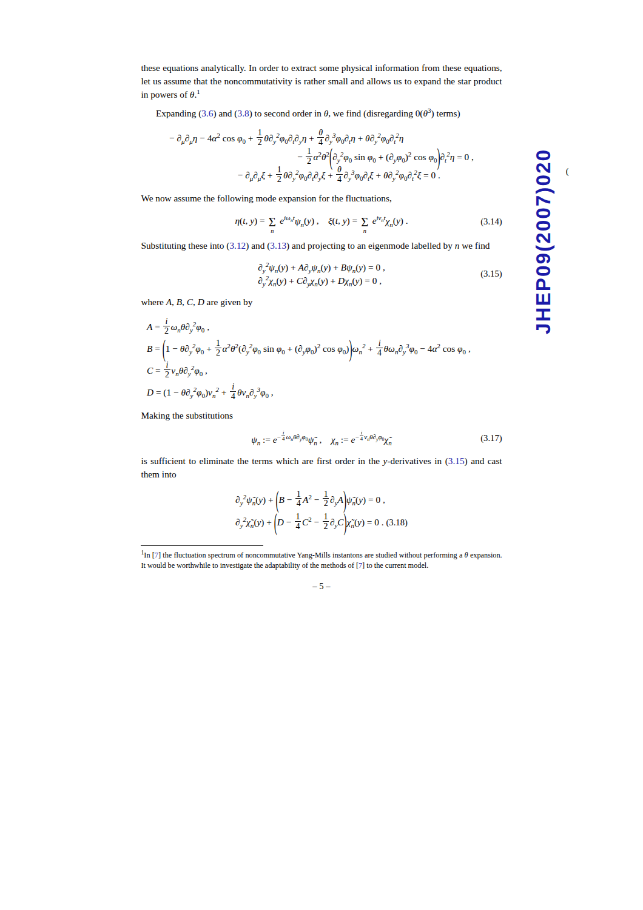JHEP09(2007)020
these equations analytically. In order to extract some physical information from these equations, let us assume that the noncommutativity is rather small and allows us to expand the star product in powers of θ.1
Expanding (3.6) and (3.8) to second order in θ, we find (disregarding 0(θ3) terms)
− ∂μ∂μη − 4α2 cos φ0 + 12 θ∂y2φ0∂t∂yη + θ 4∂y3φ0∂tη + θ∂y2φ0∂t2η (3.12)
− 12 α2θ2(∂y2φ0 sin φ0 + (∂yφ0)2 cos φ0)∂t2η = 0 ,
− ∂μ∂μξ + 12 θ∂y2φ0∂t∂yξ + θ 4∂y3φ0∂tξ + θ∂y2φ0∂t2ξ = 0 . (3.13)
We now assume the following mode expansion for the fluctuations,
η(t, y) = Σn eiωntψn(y) , ξ(t, y) = Σn eiνntχn(y) . (3.14)
Substituting these into (3.12) and (3.13) and projecting to an eigenmode labelled by n we find
∂y2ψn(y) + A∂yψn(y) + Bψn(y) = 0 ,
∂y2χn(y) + C∂yχn(y) + Dχn(y) = 0 ,
(3.15)
where A, B, C, D are given by
A = i 2 ωnθ∂y2φ0 ,
B = (1 − θ∂y2φ0 + 12 α2θ2(∂y2φ0 sin φ0 + (∂yφ0)2 cos φ0)) ωn2 + i 4 θωn∂y3φ0 − 4α2 cos φ0 ,
C = i 2 νnθ∂y2φ0 ,
D = (1 − θ∂y2φ0)νn2 + i 4 θνn∂y3φ0 , (3.16)
Making the substitutions
ψn := e−i 4 ωnθ∂yφ0ψ̃n , χn := e−i 4 νnθ∂yφ0χ̃n (3.17)
is sufficient to eliminate the terms which are first order in the y-derivatives in (3.15) and cast them into
∂y2ψ̃n(y) + (B − 14 A2 − 12∂yA) ψ̃n(y) = 0 ,
∂y2χ̃n(y) + (D − 14 C2 − 12∂yC) χ̃n(y) = 0 . (3.18)
1In [7] the fluctuation spectrum of noncommutative Yang-Mills instantons are studied without performing a θ expansion. It would be worthwhile to investigate the adaptability of the methods of [7] to the current model.
– 5 –